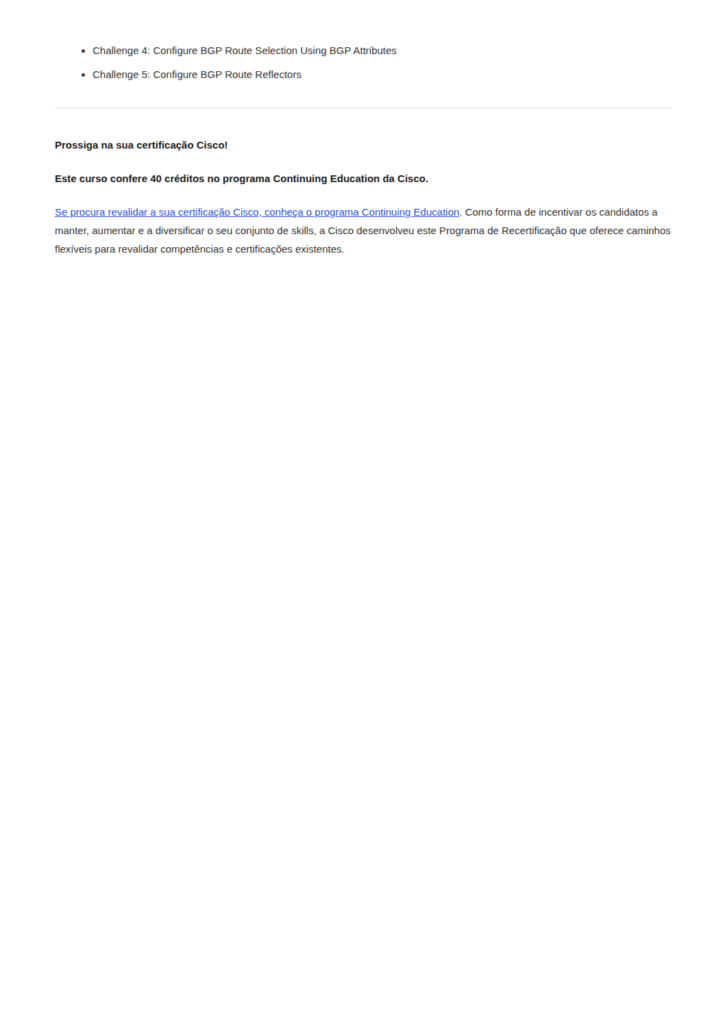Challenge 4: Configure BGP Route Selection Using BGP Attributes
Challenge 5: Configure BGP Route Reflectors
Prossiga na sua certificação Cisco!
Este curso confere 40 créditos no programa Continuing Education da Cisco.
Se procura revalidar a sua certificação Cisco, conheça o programa Continuing Education. Como forma de incentivar os candidatos a manter, aumentar e a diversificar o seu conjunto de skills, a Cisco desenvolveu este Programa de Recertificação que oferece caminhos flexíveis para revalidar competências e certificações existentes.